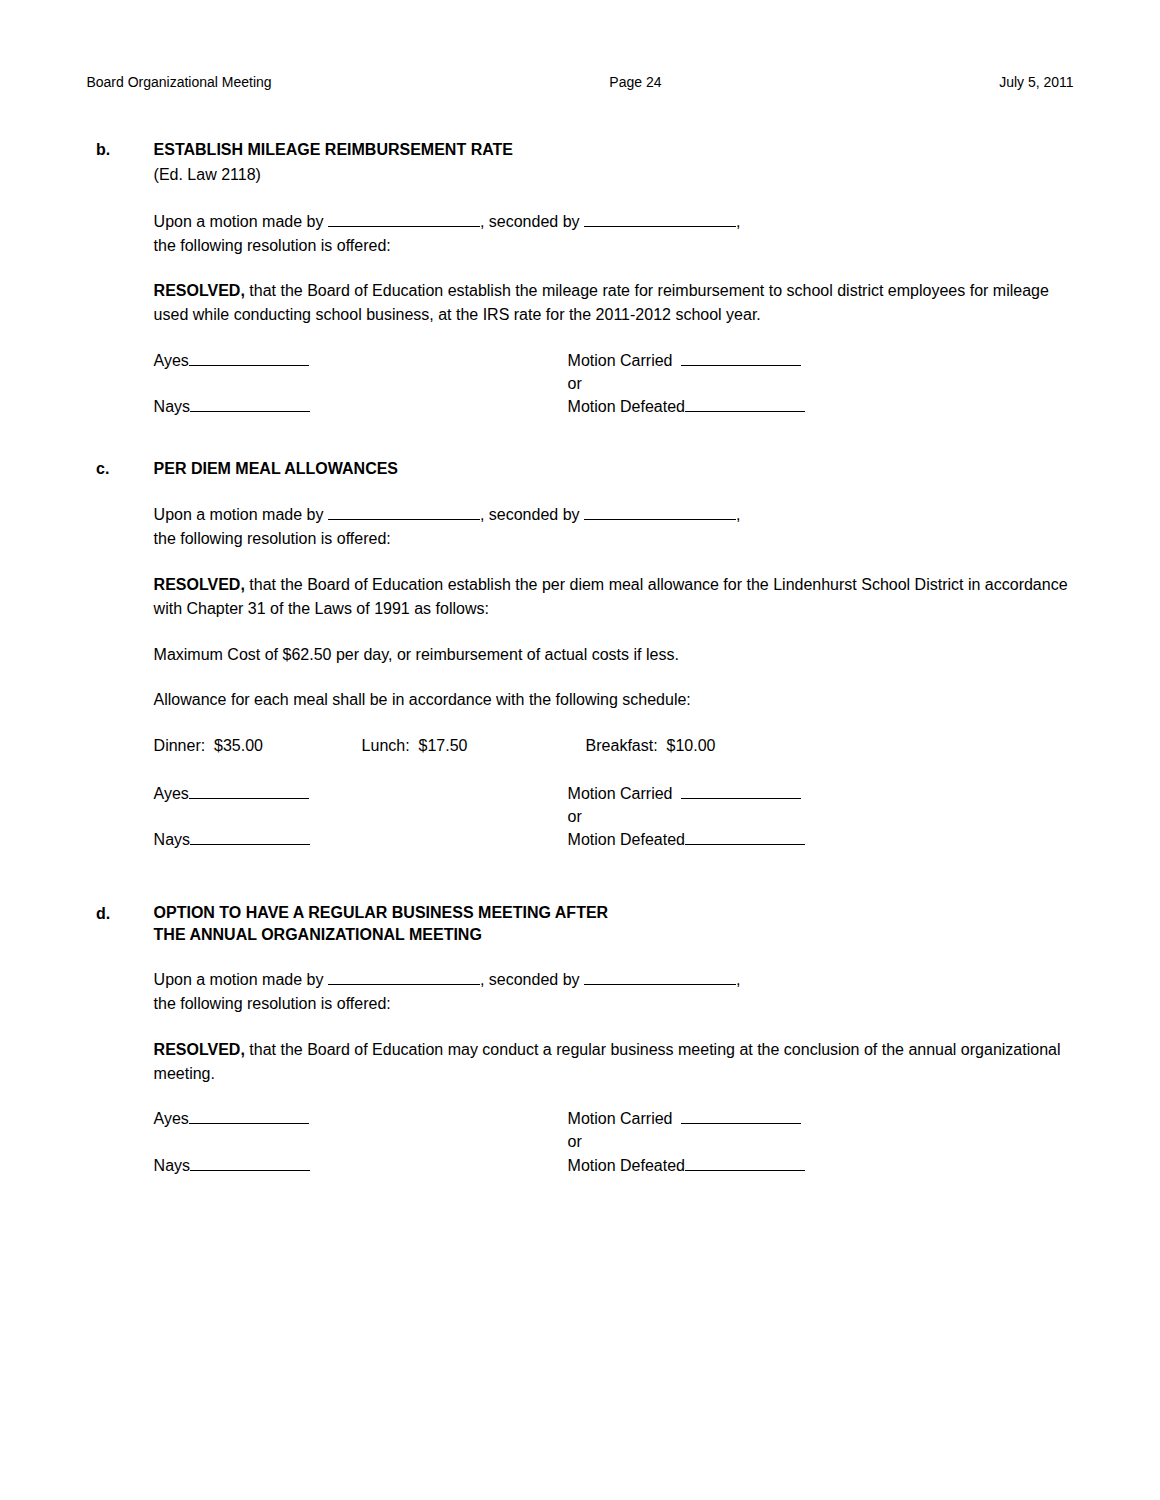Board Organizational Meeting
Page 24
July 5, 2011
b.
ESTABLISH MILEAGE REIMBURSEMENT RATE
(Ed. Law 2118)
Upon a motion made by , seconded by ,
the following resolution is offered:
RESOLVED, that the Board of Education establish the mileage rate for reimbursement to school district employees for mileage used while conducting school business, at the IRS rate for the 2011-2012 school year.
| Ayes | Motion Carried |
| | or |
| Nays | Motion Defeated |
c.
PER DIEM MEAL ALLOWANCES
Upon a motion made by , seconded by ,
the following resolution is offered:
RESOLVED, that the Board of Education establish the per diem meal allowance for the Lindenhurst School District in accordance with Chapter 31 of the Laws of 1991 as follows:
Maximum Cost of $62.50 per day, or reimbursement of actual costs if less.
Allowance for each meal shall be in accordance with the following schedule:
Dinner: $35.00 Lunch: $17.50 Breakfast: $10.00
| Ayes | Motion Carried |
| | or |
| Nays | Motion Defeated |
d.
OPTION TO HAVE A REGULAR BUSINESS MEETING AFTER
THE ANNUAL ORGANIZATIONAL MEETING
Upon a motion made by , seconded by ,
the following resolution is offered:
RESOLVED, that the Board of Education may conduct a regular business meeting at the conclusion of the annual organizational meeting.
| Ayes | Motion Carried |
| | or |
| Nays | Motion Defeated |